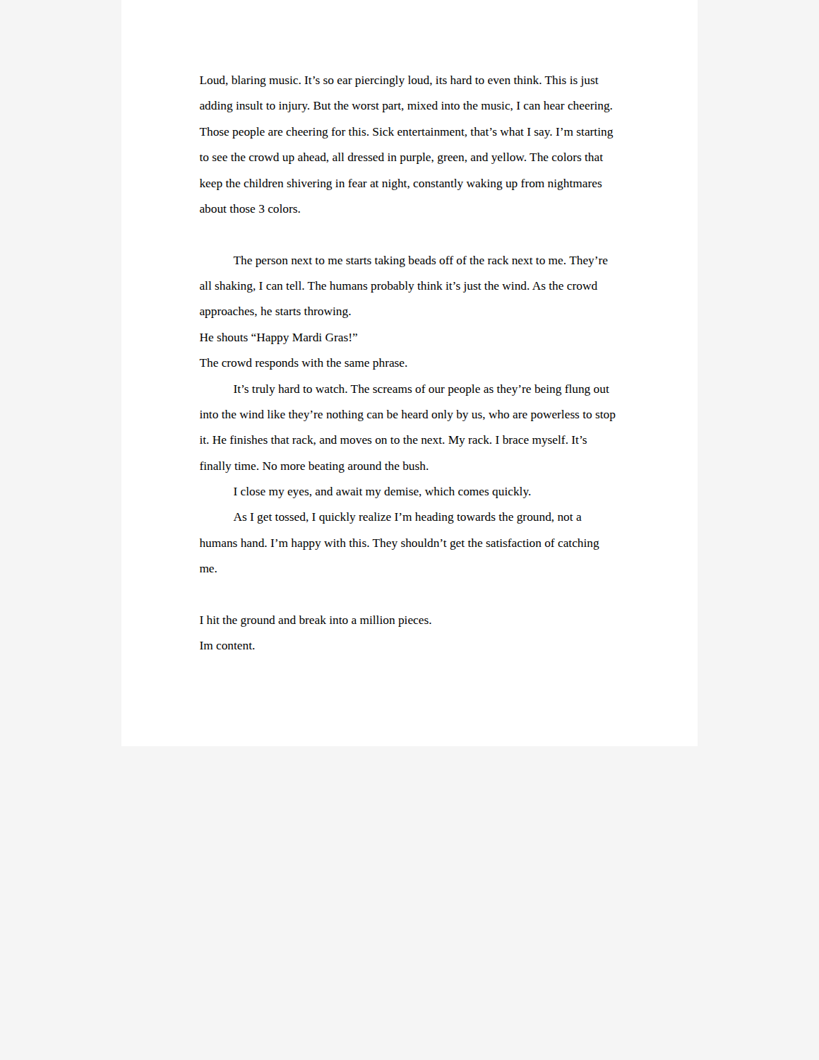Loud, blaring music. It’s so ear piercingly loud, its hard to even think. This is just adding insult to injury. But the worst part, mixed into the music, I can hear cheering.
Those people are cheering for this. Sick entertainment, that’s what I say. I’m starting to see the crowd up ahead, all dressed in purple, green, and yellow. The colors that keep the children shivering in fear at night, constantly waking up from nightmares about those 3 colors.
The person next to me starts taking beads off of the rack next to me. They’re all shaking, I can tell. The humans probably think it’s just the wind. As the crowd approaches, he starts throwing.
He shouts “Happy Mardi Gras!”
The crowd responds with the same phrase.
It’s truly hard to watch. The screams of our people as they’re being flung out into the wind like they’re nothing can be heard only by us, who are powerless to stop it. He finishes that rack, and moves on to the next. My rack. I brace myself. It’s finally time. No more beating around the bush.
I close my eyes, and await my demise, which comes quickly.
As I get tossed, I quickly realize I’m heading towards the ground, not a humans hand. I’m happy with this. They shouldn’t get the satisfaction of catching me.
I hit the ground and break into a million pieces.
Im content.